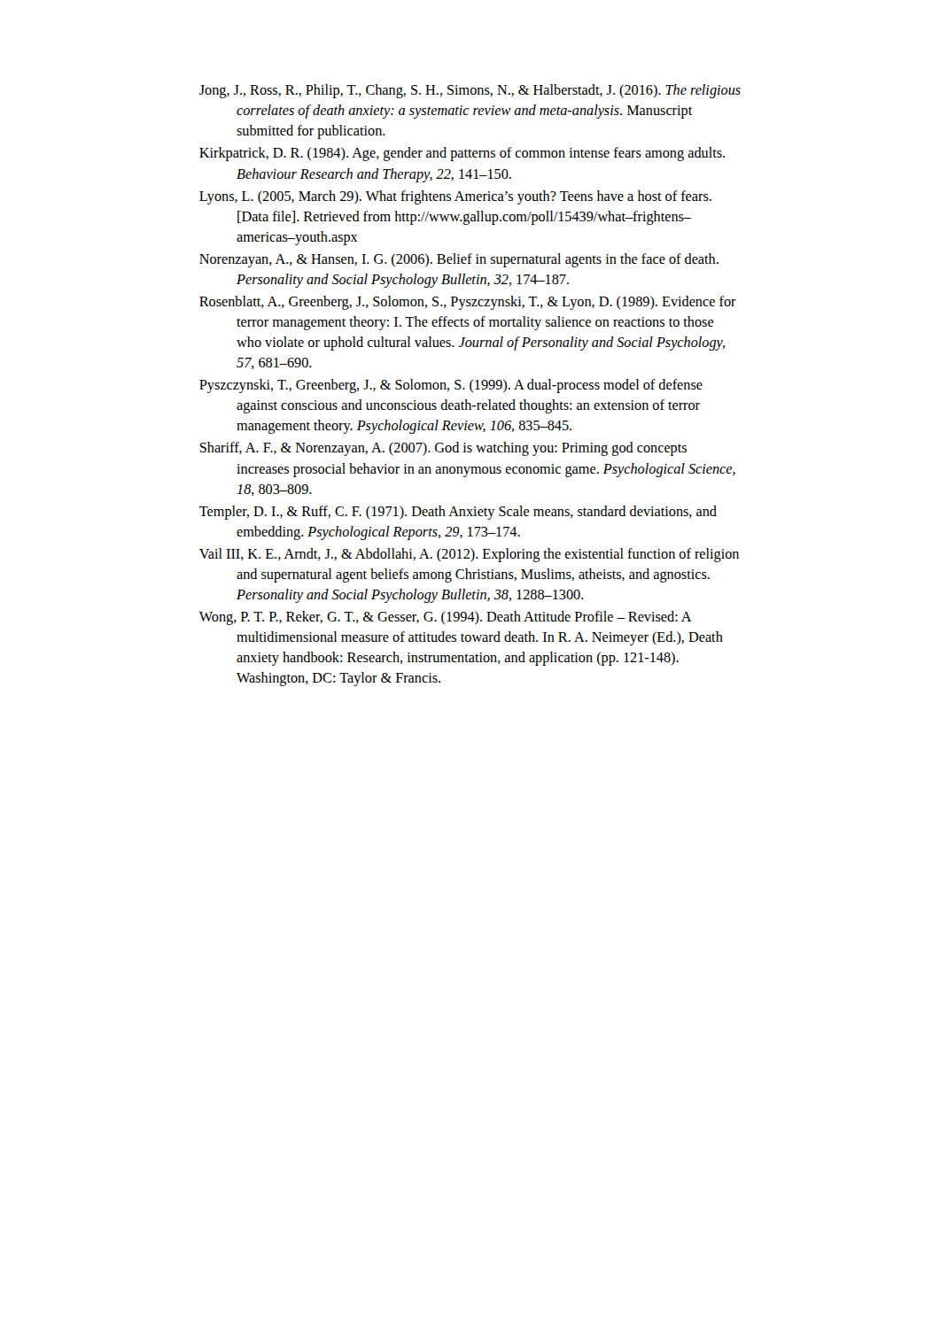Jong, J., Ross, R., Philip, T., Chang, S. H., Simons, N., & Halberstadt, J. (2016). The religious correlates of death anxiety: a systematic review and meta-analysis. Manuscript submitted for publication.
Kirkpatrick, D. R. (1984). Age, gender and patterns of common intense fears among adults. Behaviour Research and Therapy, 22, 141–150.
Lyons, L. (2005, March 29). What frightens America’s youth? Teens have a host of fears. [Data file]. Retrieved from http://www.gallup.com/poll/15439/what–frightens–americas–youth.aspx
Norenzayan, A., & Hansen, I. G. (2006). Belief in supernatural agents in the face of death. Personality and Social Psychology Bulletin, 32, 174–187.
Rosenblatt, A., Greenberg, J., Solomon, S., Pyszczynski, T., & Lyon, D. (1989). Evidence for terror management theory: I. The effects of mortality salience on reactions to those who violate or uphold cultural values. Journal of Personality and Social Psychology, 57, 681–690.
Pyszczynski, T., Greenberg, J., & Solomon, S. (1999). A dual-process model of defense against conscious and unconscious death-related thoughts: an extension of terror management theory. Psychological Review, 106, 835–845.
Shariff, A. F., & Norenzayan, A. (2007). God is watching you: Priming god concepts increases prosocial behavior in an anonymous economic game. Psychological Science, 18, 803–809.
Templer, D. I., & Ruff, C. F. (1971). Death Anxiety Scale means, standard deviations, and embedding. Psychological Reports, 29, 173–174.
Vail III, K. E., Arndt, J., & Abdollahi, A. (2012). Exploring the existential function of religion and supernatural agent beliefs among Christians, Muslims, atheists, and agnostics. Personality and Social Psychology Bulletin, 38, 1288–1300.
Wong, P. T. P., Reker, G. T., & Gesser, G. (1994). Death Attitude Profile – Revised: A multidimensional measure of attitudes toward death. In R. A. Neimeyer (Ed.), Death anxiety handbook: Research, instrumentation, and application (pp. 121-148). Washington, DC: Taylor & Francis.